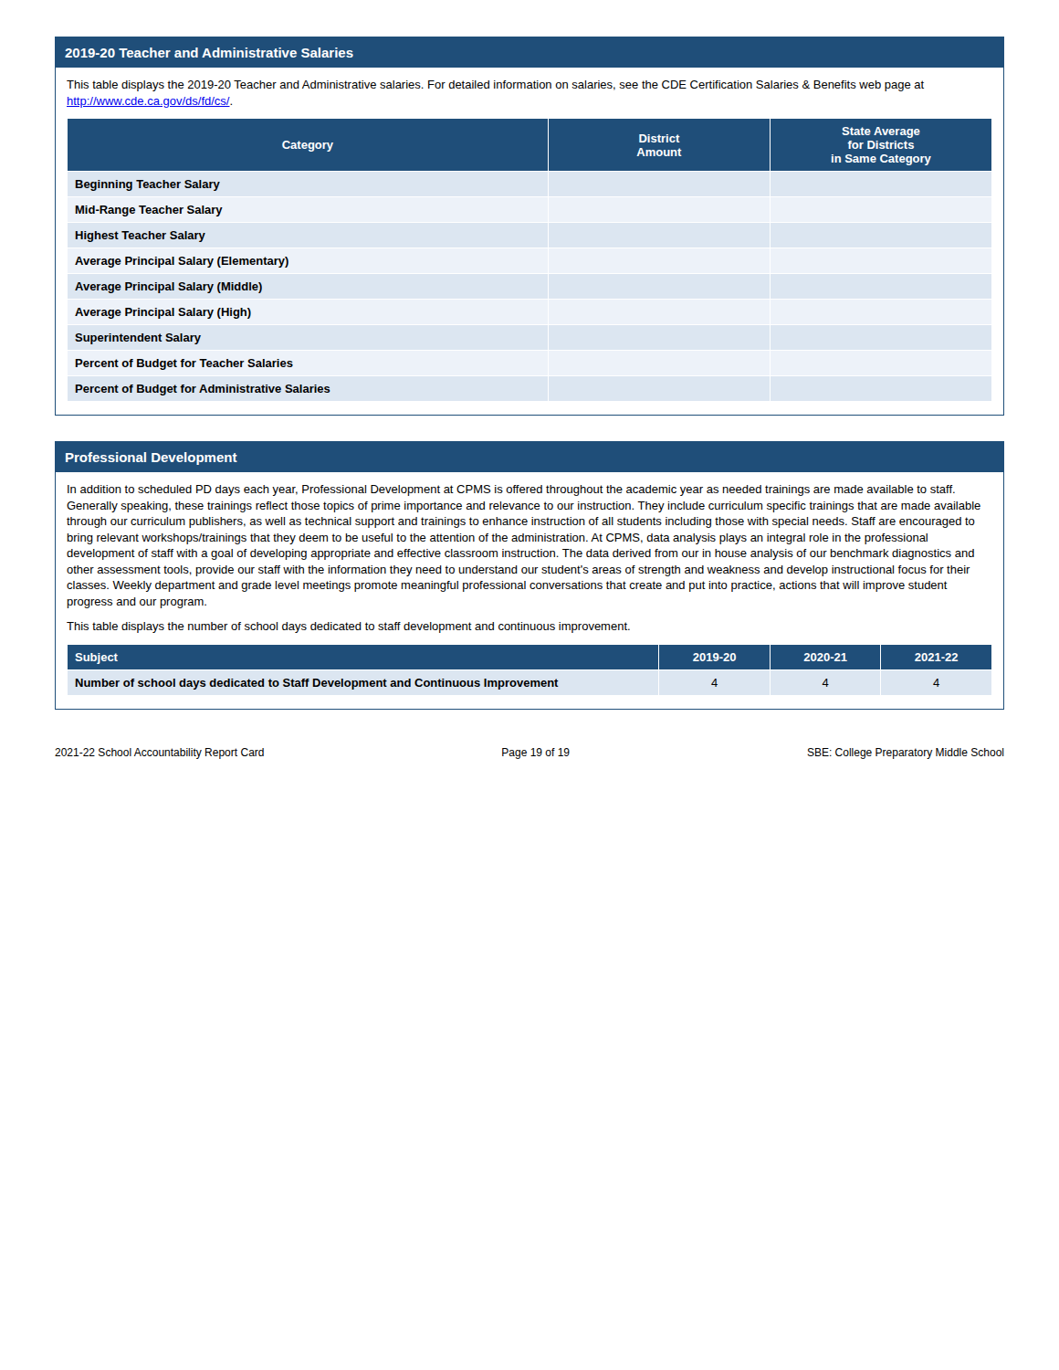2019-20 Teacher and Administrative Salaries
This table displays the 2019-20 Teacher and Administrative salaries. For detailed information on salaries, see the CDE Certification Salaries & Benefits web page at http://www.cde.ca.gov/ds/fd/cs/.
| Category | District Amount | State Average for Districts in Same Category |
| --- | --- | --- |
| Beginning Teacher Salary | | |
| Mid-Range Teacher Salary | | |
| Highest Teacher Salary | | |
| Average Principal Salary (Elementary) | | |
| Average Principal Salary (Middle) | | |
| Average Principal Salary (High) | | |
| Superintendent Salary | | |
| Percent of Budget for Teacher Salaries | | |
| Percent of Budget for Administrative Salaries | | |
Professional Development
In addition to scheduled PD days each year, Professional Development at CPMS is offered throughout the academic year as needed trainings are made available to staff. Generally speaking, these trainings reflect those topics of prime importance and relevance to our instruction. They include curriculum specific trainings that are made available through our curriculum publishers, as well as technical support and trainings to enhance instruction of all students including those with special needs. Staff are encouraged to bring relevant workshops/trainings that they deem to be useful to the attention of the administration. At CPMS, data analysis plays an integral role in the professional development of staff with a goal of developing appropriate and effective classroom instruction. The data derived from our in house analysis of our benchmark diagnostics and other assessment tools, provide our staff with the information they need to understand our student's areas of strength and weakness and develop instructional focus for their classes. Weekly department and grade level meetings promote meaningful professional conversations that create and put into practice, actions that will improve student progress and our program.
This table displays the number of school days dedicated to staff development and continuous improvement.
| Subject | 2019-20 | 2020-21 | 2021-22 |
| --- | --- | --- | --- |
| Number of school days dedicated to Staff Development and Continuous Improvement | 4 | 4 | 4 |
2021-22 School Accountability Report Card
Page 19 of 19
SBE: College Preparatory Middle School